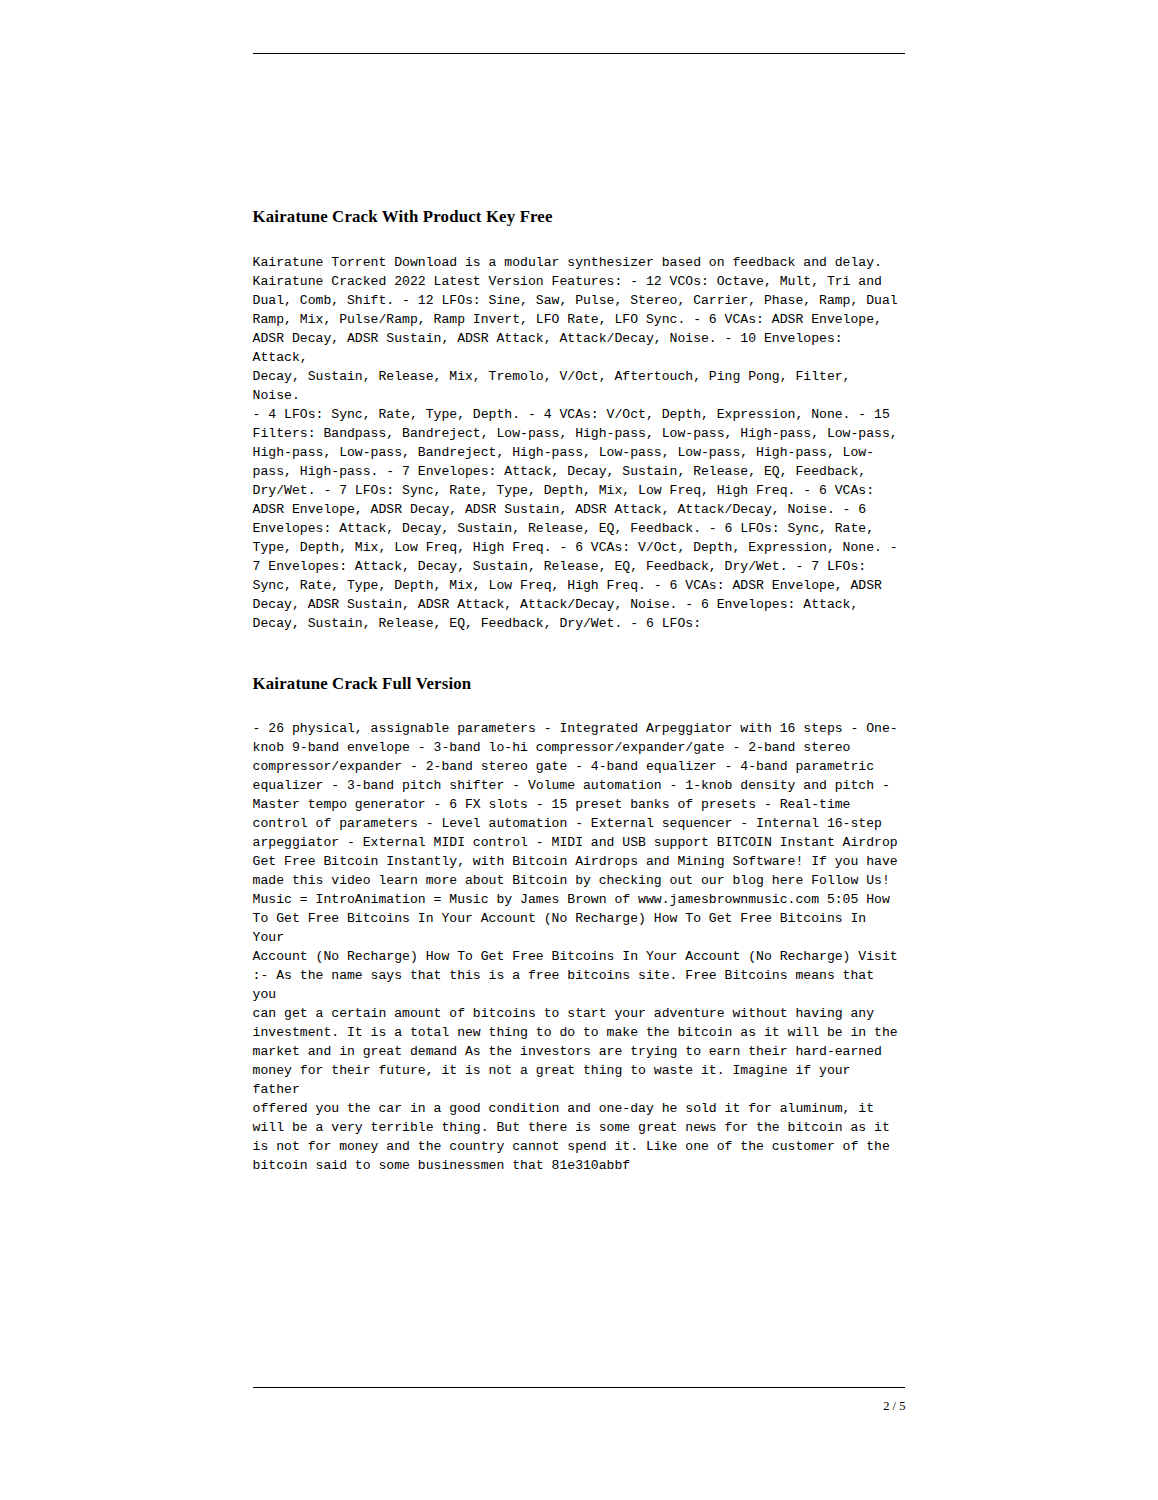Kairatune Crack With Product Key Free
Kairatune Torrent Download is a modular synthesizer based on feedback and delay.
Kairatune Cracked 2022 Latest Version Features: - 12 VCOs: Octave, Mult, Tri and
Dual, Comb, Shift. - 12 LFOs: Sine, Saw, Pulse, Stereo, Carrier, Phase, Ramp, Dual
Ramp, Mix, Pulse/Ramp, Ramp Invert, LFO Rate, LFO Sync. - 6 VCAs: ADSR Envelope,
ADSR Decay, ADSR Sustain, ADSR Attack, Attack/Decay, Noise. - 10 Envelopes: Attack,
Decay, Sustain, Release, Mix, Tremolo, V/Oct, Aftertouch, Ping Pong, Filter, Noise.
- 4 LFOs: Sync, Rate, Type, Depth. - 4 VCAs: V/Oct, Depth, Expression, None. - 15
Filters: Bandpass, Bandreject, Low-pass, High-pass, Low-pass, High-pass, Low-pass,
High-pass, Low-pass, Bandreject, High-pass, Low-pass, Low-pass, High-pass, Low-
pass, High-pass. - 7 Envelopes: Attack, Decay, Sustain, Release, EQ, Feedback,
Dry/Wet. - 7 LFOs: Sync, Rate, Type, Depth, Mix, Low Freq, High Freq. - 6 VCAs:
ADSR Envelope, ADSR Decay, ADSR Sustain, ADSR Attack, Attack/Decay, Noise. - 6
Envelopes: Attack, Decay, Sustain, Release, EQ, Feedback. - 6 LFOs: Sync, Rate,
Type, Depth, Mix, Low Freq, High Freq. - 6 VCAs: V/Oct, Depth, Expression, None. -
7 Envelopes: Attack, Decay, Sustain, Release, EQ, Feedback, Dry/Wet. - 7 LFOs:
Sync, Rate, Type, Depth, Mix, Low Freq, High Freq. - 6 VCAs: ADSR Envelope, ADSR
Decay, ADSR Sustain, ADSR Attack, Attack/Decay, Noise. - 6 Envelopes: Attack,
Decay, Sustain, Release, EQ, Feedback, Dry/Wet. - 6 LFOs:
Kairatune Crack Full Version
- 26 physical, assignable parameters - Integrated Arpeggiator with 16 steps - One-
knob 9-band envelope - 3-band lo-hi compressor/expander/gate - 2-band stereo
compressor/expander - 2-band stereo gate - 4-band equalizer - 4-band parametric
equalizer - 3-band pitch shifter - Volume automation - 1-knob density and pitch -
Master tempo generator - 6 FX slots - 15 preset banks of presets - Real-time
control of parameters - Level automation - External sequencer - Internal 16-step
arpeggiator - External MIDI control - MIDI and USB support BITCOIN Instant Airdrop
Get Free Bitcoin Instantly, with Bitcoin Airdrops and Mining Software! If you have
made this video learn more about Bitcoin by checking out our blog here Follow Us!
Music = IntroAnimation = Music by James Brown of www.jamesbrownmusic.com 5:05 How
To Get Free Bitcoins In Your Account (No Recharge) How To Get Free Bitcoins In Your
Account (No Recharge) How To Get Free Bitcoins In Your Account (No Recharge) Visit
:- As the name says that this is a free bitcoins site. Free Bitcoins means that you
can get a certain amount of bitcoins to start your adventure without having any
investment. It is a total new thing to do to make the bitcoin as it will be in the
market and in great demand As the investors are trying to earn their hard-earned
money for their future, it is not a great thing to waste it. Imagine if your father
offered you the car in a good condition and one-day he sold it for aluminum, it
will be a very terrible thing. But there is some great news for the bitcoin as it
is not for money and the country cannot spend it. Like one of the customer of the
bitcoin said to some businessmen that 81e310abbf
2 / 5